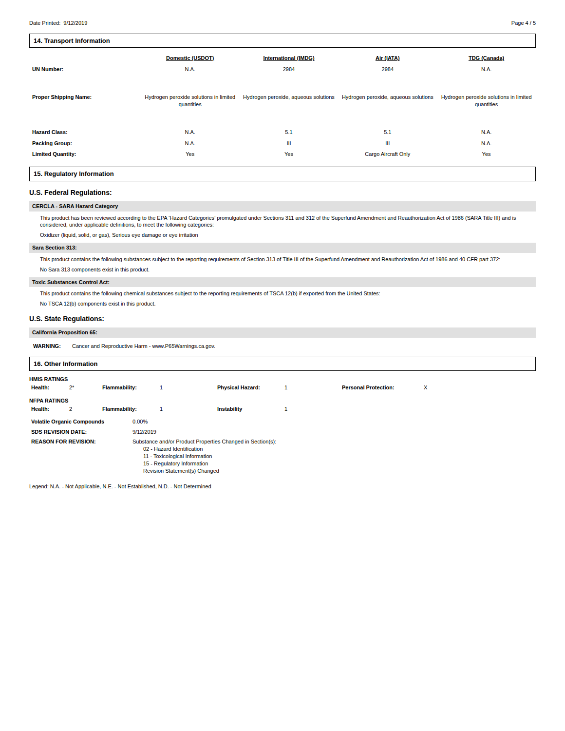Date Printed: 9/12/2019
Page 4 / 5
14. Transport Information
| | Domestic (USDOT) | International (IMDG) | Air (IATA) | TDG (Canada) |
| --- | --- | --- | --- | --- |
| UN Number: | N.A. | 2984 | 2984 | N.A. |
| Proper Shipping Name: | Hydrogen peroxide solutions in limited quantities | Hydrogen peroxide, aqueous solutions | Hydrogen peroxide, aqueous solutions | Hydrogen peroxide solutions in limited quantities |
| Hazard Class: | N.A. | 5.1 | 5.1 | N.A. |
| Packing Group: | N.A. | III | III | N.A. |
| Limited Quantity: | Yes | Yes | Cargo Aircraft Only | Yes |
15. Regulatory Information
U.S. Federal Regulations:
CERCLA - SARA Hazard Category
This product has been reviewed according to the EPA ‘Hazard Categories’ promulgated under Sections 311 and 312 of the Superfund Amendment and Reauthorization Act of 1986 (SARA Title III) and is considered, under applicable definitions, to meet the following categories:
Oxidizer (liquid, solid, or gas), Serious eye damage or eye irritation
Sara Section 313:
This product contains the following substances subject to the reporting requirements of Section 313 of Title III of the Superfund Amendment and Reauthorization Act of 1986 and 40 CFR part 372:
No Sara 313 components exist in this product.
Toxic Substances Control Act:
This product contains the following chemical substances subject to the reporting requirements of TSCA 12(b) if exported from the United States:
No TSCA 12(b) components exist in this product.
U.S. State Regulations:
California Proposition 65:
WARNING: Cancer and Reproductive Harm - www.P65Warnings.ca.gov.
16. Other Information
HMIS RATINGS
| Health: | 2* | Flammability: | 1 | Physical Hazard: | 1 | Personal Protection: | X |
NFPA RATINGS
| Health: | 2 | Flammability: | 1 | Instability | 1 | | |
| Volatile Organic Compounds | 0.00% |
| SDS REVISION DATE: | 9/12/2019 |
| REASON FOR REVISION: | Substance and/or Product Properties Changed in Section(s): 02 - Hazard Identification 11 - Toxicological Information 15 - Regulatory Information Revision Statement(s) Changed |
Legend: N.A. - Not Applicable, N.E. - Not Established, N.D. - Not Determined